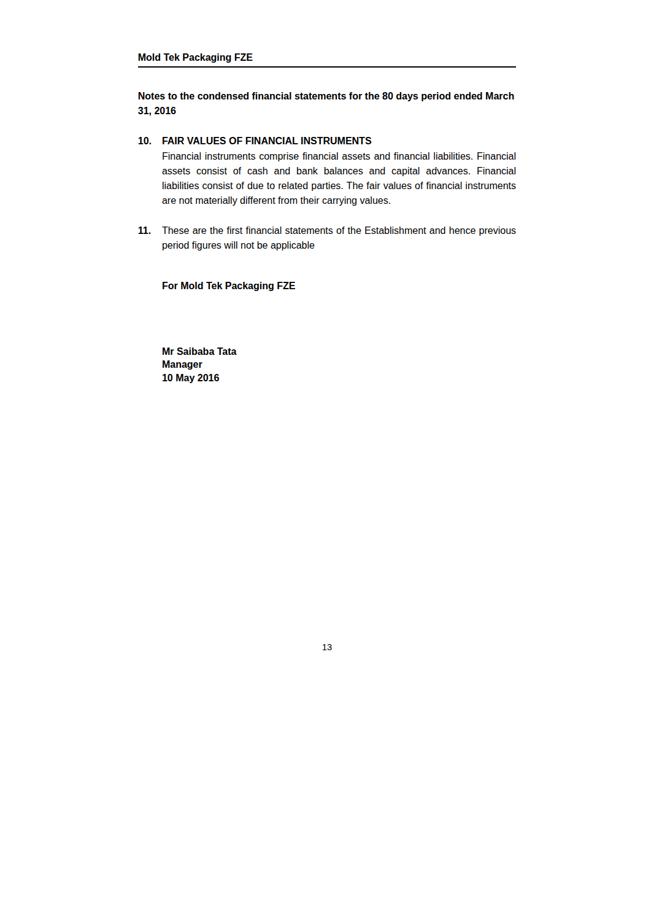Mold Tek Packaging FZE
Notes to the condensed financial statements for the 80 days period ended March 31, 2016
10.
Fair values of financial instruments
Financial instruments comprise financial assets and financial liabilities. Financial assets consist of cash and bank balances and capital advances. Financial liabilities consist of due to related parties. The fair values of financial instruments are not materially different from their carrying values.
11.
These are the first financial statements of the Establishment and hence previous period figures will not be applicable
For Mold Tek Packaging FZE
Mr Saibaba Tata
Manager
10 May 2016
13